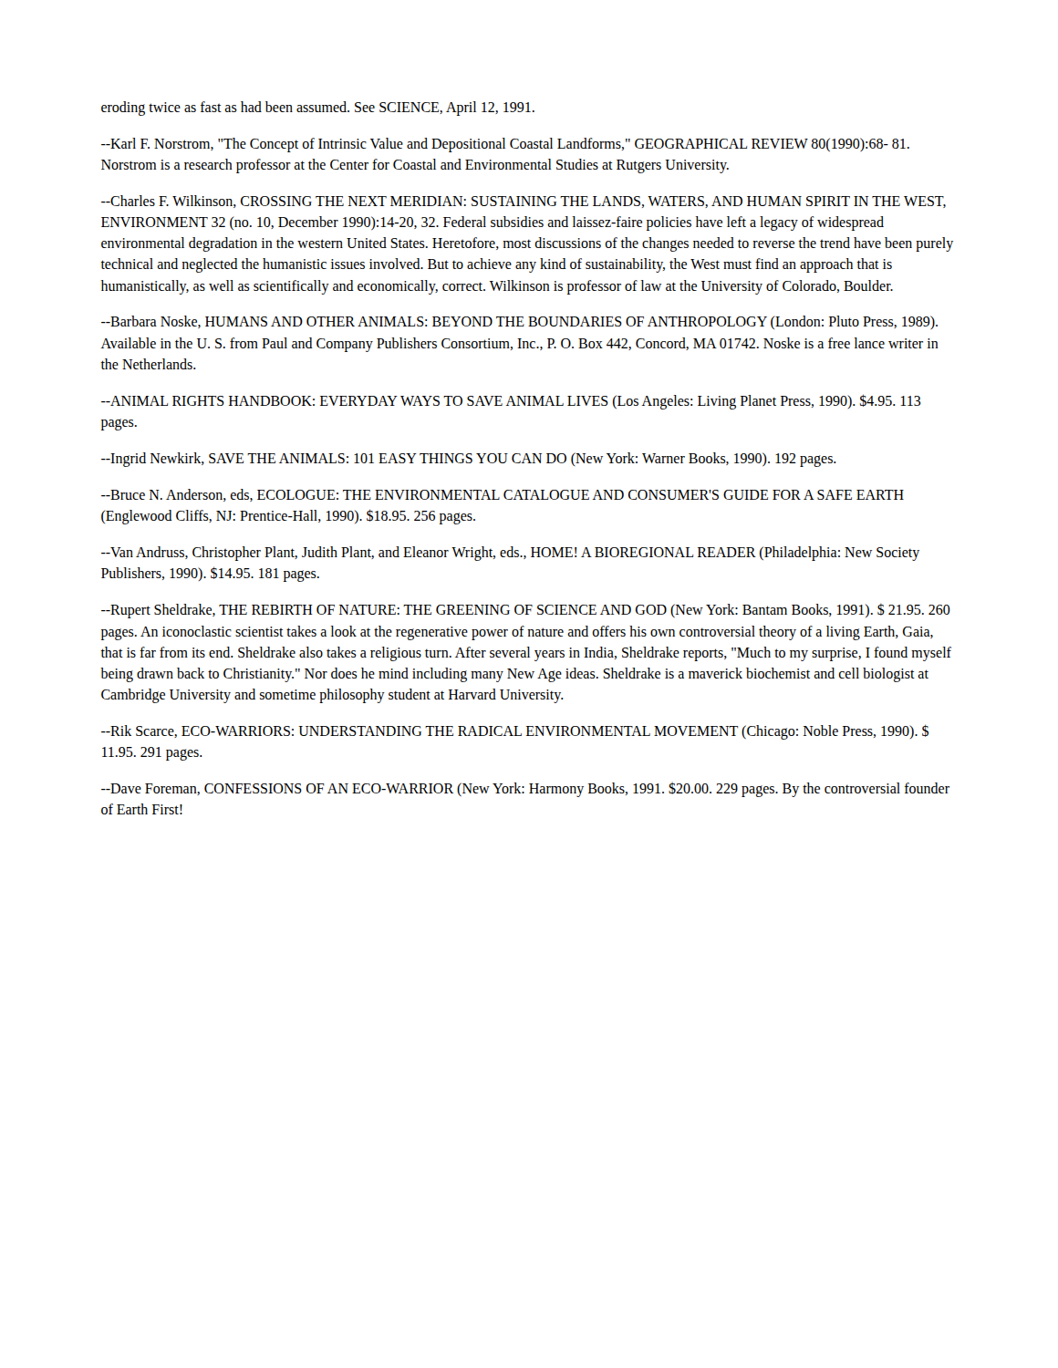eroding twice as fast as had been assumed. See SCIENCE, April 12, 1991.
--Karl F. Norstrom, "The Concept of Intrinsic Value and Depositional Coastal Landforms," GEOGRAPHICAL REVIEW 80(1990):68- 81. Norstrom is a research professor at the Center for Coastal and Environmental Studies at Rutgers University.
--Charles F. Wilkinson, CROSSING THE NEXT MERIDIAN: SUSTAINING THE LANDS, WATERS, AND HUMAN SPIRIT IN THE WEST, ENVIRONMENT 32 (no. 10, December 1990):14-20, 32. Federal subsidies and laissez-faire policies have left a legacy of widespread environmental degradation in the western United States. Heretofore, most discussions of the changes needed to reverse the trend have been purely technical and neglected the humanistic issues involved. But to achieve any kind of sustainability, the West must find an approach that is humanistically, as well as scientifically and economically, correct. Wilkinson is professor of law at the University of Colorado, Boulder.
--Barbara Noske, HUMANS AND OTHER ANIMALS: BEYOND THE BOUNDARIES OF ANTHROPOLOGY (London: Pluto Press, 1989). Available in the U. S. from Paul and Company Publishers Consortium, Inc., P. O. Box 442, Concord, MA 01742. Noske is a free lance writer in the Netherlands.
--ANIMAL RIGHTS HANDBOOK: EVERYDAY WAYS TO SAVE ANIMAL LIVES (Los Angeles: Living Planet Press, 1990). $4.95. 113 pages.
--Ingrid Newkirk, SAVE THE ANIMALS: 101 EASY THINGS YOU CAN DO (New York: Warner Books, 1990). 192 pages.
--Bruce N. Anderson, eds, ECOLOGUE: THE ENVIRONMENTAL CATALOGUE AND CONSUMER'S GUIDE FOR A SAFE EARTH (Englewood Cliffs, NJ: Prentice-Hall, 1990). $18.95. 256 pages.
--Van Andruss, Christopher Plant, Judith Plant, and Eleanor Wright, eds., HOME! A BIOREGIONAL READER (Philadelphia: New Society Publishers, 1990). $14.95. 181 pages.
--Rupert Sheldrake, THE REBIRTH OF NATURE: THE GREENING OF SCIENCE AND GOD (New York: Bantam Books, 1991). $ 21.95. 260 pages. An iconoclastic scientist takes a look at the regenerative power of nature and offers his own controversial theory of a living Earth, Gaia, that is far from its end. Sheldrake also takes a religious turn. After several years in India, Sheldrake reports, "Much to my surprise, I found myself being drawn back to Christianity." Nor does he mind including many New Age ideas. Sheldrake is a maverick biochemist and cell biologist at Cambridge University and sometime philosophy student at Harvard University.
--Rik Scarce, ECO-WARRIORS: UNDERSTANDING THE RADICAL ENVIRONMENTAL MOVEMENT (Chicago: Noble Press, 1990). $ 11.95. 291 pages.
--Dave Foreman, CONFESSIONS OF AN ECO-WARRIOR (New York: Harmony Books, 1991. $20.00. 229 pages. By the controversial founder of Earth First!